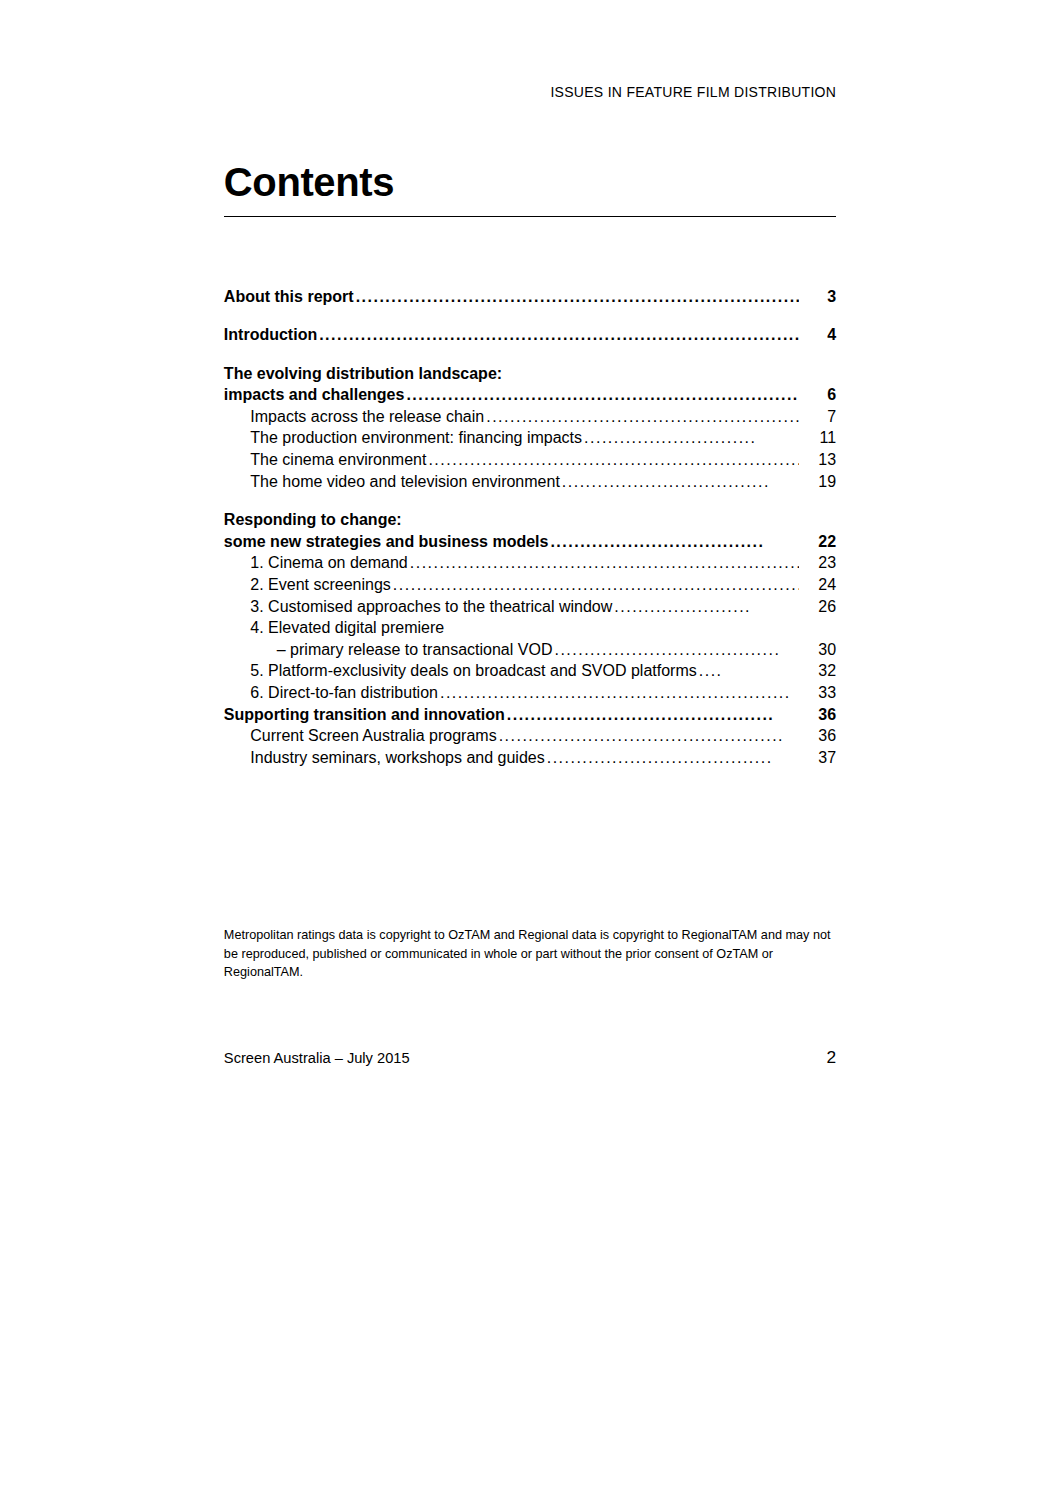ISSUES IN FEATURE FILM DISTRIBUTION
Contents
About this report ........................................................................... 3
Introduction ..................................................................................... 4
The evolving distribution landscape:
impacts and challenges ................................................................... 6
Impacts across the release chain ..................................................... 7
The production environment: financing impacts ............................. 11
The cinema environment ............................................................... 13
The home video and television environment ................................... 19
Responding to change:
some new strategies and business models .................................... 22
1. Cinema on demand ................................................................... 23
2. Event screenings ....................................................................... 24
3. Customised approaches to the theatrical window ....................... 26
4. Elevated digital premiere
– primary release to transactional VOD ...................................... 30
5. Platform-exclusivity deals on broadcast and SVOD platforms .... 32
6. Direct-to-fan distribution ........................................................... 33
Supporting transition and innovation ............................................. 36
Current Screen Australia programs ................................................ 36
Industry seminars, workshops and guides ...................................... 37
Metropolitan ratings data is copyright to OzTAM and Regional data is copyright to RegionalTAM and may not be reproduced, published or communicated in whole or part without the prior consent of OzTAM or RegionalTAM.
Screen Australia – July 2015 2